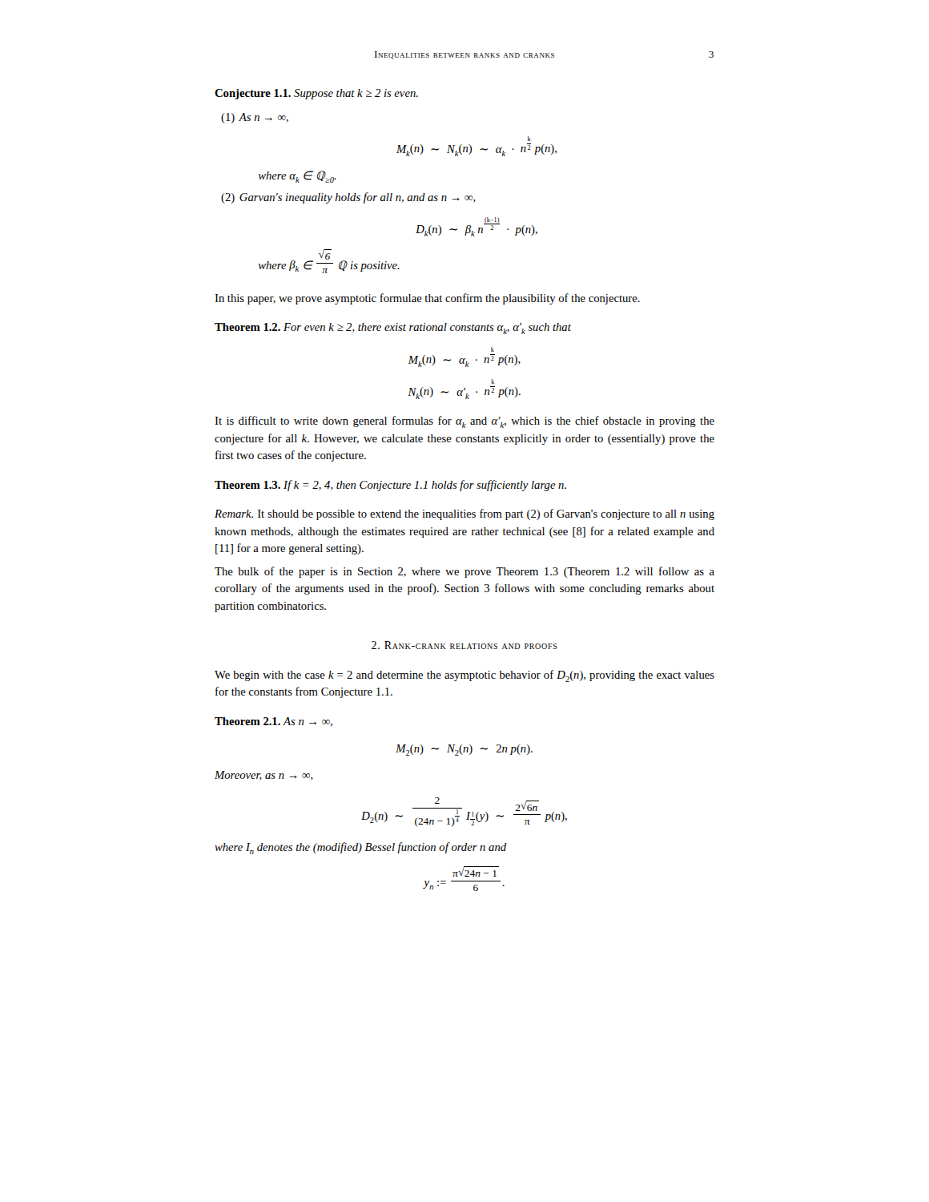Inequalities between ranks and cranks 3
Conjecture 1.1. Suppose that k ≥ 2 is even.
(1) As n → ∞,
Mk(n) ∼ Nk(n) ∼ αk · nk 2 p(n),
where αk ∈ ℚ≥0.
(2) Garvan's inequality holds for all n, and as n → ∞,
Dk(n) ∼ βk n(k−1) 2 · p(n),
where βk ∈ 6 π ℚ is positive.
In this paper, we prove asymptotic formulae that confirm the plausibility of the conjecture.
Theorem 1.2. For even k ≥ 2, there exist rational constants αk, α′k such that
Mk(n) ∼ αk · nk 2 p(n),
Nk(n) ∼ α′k · nk 2 p(n).
It is difficult to write down general formulas for αk and α′k, which is the chief obstacle in proving the conjecture for all k. However, we calculate these constants explicitly in order to (essentially) prove the first two cases of the conjecture.
Theorem 1.3. If k = 2, 4, then Conjecture 1.1 holds for sufficiently large n.
Remark. It should be possible to extend the inequalities from part (2) of Garvan's conjecture to all n using known methods, although the estimates required are rather technical (see [8] for a related example and [11] for a more general setting).
The bulk of the paper is in Section 2, where we prove Theorem 1.3 (Theorem 1.2 will follow as a corollary of the arguments used in the proof). Section 3 follows with some concluding remarks about partition combinatorics.
2. Rank-crank relations and proofs
We begin with the case k = 2 and determine the asymptotic behavior of D2(n), providing the exact values for the constants from Conjecture 1.1.
Theorem 2.1. As n → ∞,
M2(n) ∼ N2(n) ∼ 2n p(n).
Moreover, as n → ∞,
D2(n) ∼ 2(24n − 1)14 I12(y) ∼ 26n π p(n),
where In denotes the (modified) Bessel function of order n and
yn := π24n − 16.